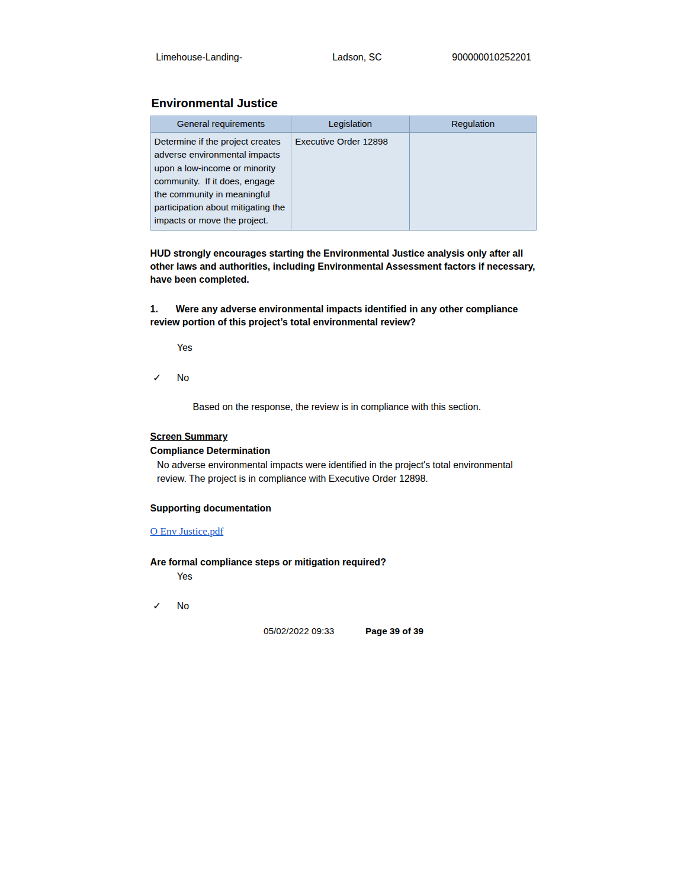Limehouse-Landing-
Ladson, SC
900000010252201
Environmental Justice
| General requirements | Legislation | Regulation |
| --- | --- | --- |
| Determine if the project creates adverse environmental impacts upon a low-income or minority community. If it does, engage the community in meaningful participation about mitigating the impacts or move the project. | Executive Order 12898 | |
HUD strongly encourages starting the Environmental Justice analysis only after all other laws and authorities, including Environmental Assessment factors if necessary, have been completed.
1. Were any adverse environmental impacts identified in any other compliance review portion of this project’s total environmental review?
✓
Yes
✓
No
Based on the response, the review is in compliance with this section.
Screen Summary
Compliance Determination
No adverse environmental impacts were identified in the project's total environmental review. The project is in compliance with Executive Order 12898.
Supporting documentation
O Env Justice.pdf
Are formal compliance steps or mitigation required?
✓
Yes
✓
No
05/02/2022 09:33 Page 39 of 39